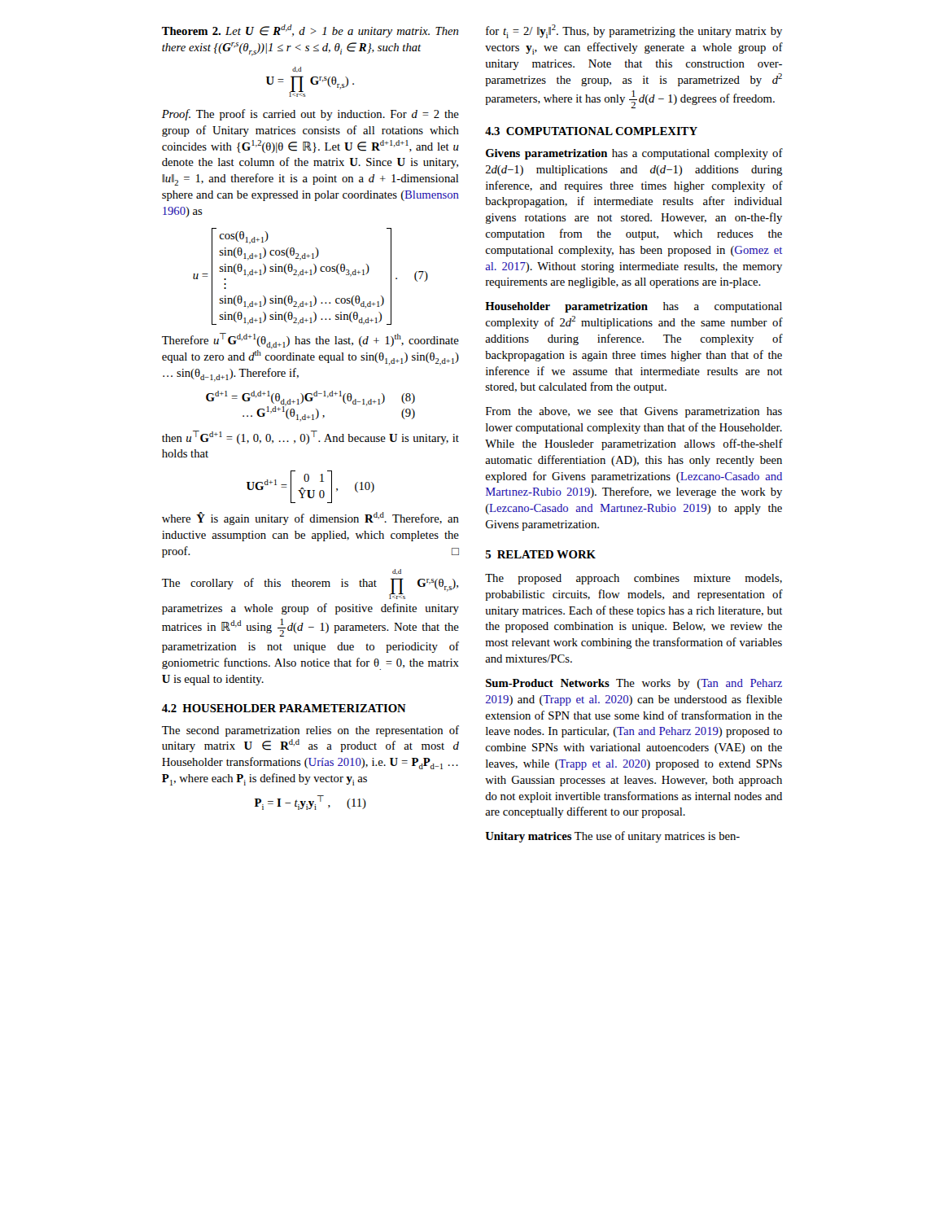Theorem 2. Let U ∈ Rd,d, d > 1 be a unitary matrix. Then there exist {(Gr,s(θr,s))|1 ≤ r < s ≤ d, θi ∈ R}, such that
U = d,d∏1<r<s Gr,s(θr,s) .
Proof. The proof is carried out by induction. For d = 2 the group of Unitary matrices consists of all rotations which coincides with {G1,2(θ)|θ ∈ ℝ}. Let U ∈ Rd+1,d+1, and let u denote the last column of the matrix U. Since U is unitary, ‖u‖2 = 1, and therefore it is a point on a d + 1-dimensional sphere and can be expressed in polar coordinates (Blumenson 1960) as
| u = | / cos(θ 1,d+1 ) / / sin(θ 1,d+1 ) cos(θ 2,d+1 ) / / sin(θ 1,d+1 ) sin(θ 2,d+1 ) cos(θ 3,d+1 ) / / ⋮ / / sin(θ 1,d+1 ) sin(θ 2,d+1 ) … cos(θ d,d+1 ) / / sin(θ 1,d+1 ) sin(θ 2,d+1 ) … sin(θ d,d+1 ) / | . | (7) |
Therefore u⊤Gd,d+1(θd,d+1) has the last, (d + 1)th, coordinate equal to zero and dth coordinate equal to sin(θ1,d+1) sin(θ2,d+1) … sin(θd−1,d+1). Therefore if,
| G d+1 = | G d,d+1 (θ d,d+1 ) G d−1,d+1 (θ d−1,d+1 ) | (8) |
| | … G 1,d+1 (θ 1,d+1 ) , | (9) |
then u⊤Gd+1 = (1, 0, 0, … , 0)⊤. And because U is unitary, it holds that
| UG d+1 = | / 0 / 1 / / Ŷ U / 0 / | , | (10) |
where Ŷ is again unitary of dimension Rd,d. Therefore, an inductive assumption can be applied, which completes the proof. □
The corollary of this theorem is that d,d∏1<r<s Gr,s(θr,s), parametrizes a whole group of positive definite unitary matrices in ℝd,d using 12 d(d − 1) parameters. Note that the parametrization is not unique due to periodicity of goniometric functions. Also notice that for θ. = 0, the matrix U is equal to identity.
4.2 HOUSEHOLDER PARAMETERIZATION
The second parametrization relies on the representation of unitary matrix U ∈ Rd,d as a product of at most d Householder transformations (Urías 2010), i.e. U = PdPd−1 … P1, where each Pi is defined by vector yi as
| P i = I − t i y i y i ⊤ , | (11) |
for ti = 2/ ‖yi‖2. Thus, by parametrizing the unitary matrix by vectors yi, we can effectively generate a whole group of unitary matrices. Note that this construction over-parametrizes the group, as it is parametrized by d2 parameters, where it has only 12 d(d − 1) degrees of freedom.
4.3 COMPUTATIONAL COMPLEXITY
Givens parametrization has a computational complexity of 2d(d−1) multiplications and d(d−1) additions during inference, and requires three times higher complexity of backpropagation, if intermediate results after individual givens rotations are not stored. However, an on-the-fly computation from the output, which reduces the computational complexity, has been proposed in (Gomez et al. 2017). Without storing intermediate results, the memory requirements are negligible, as all operations are in-place.
Householder parametrization has a computational complexity of 2d2 multiplications and the same number of additions during inference. The complexity of backpropagation is again three times higher than that of the inference if we assume that intermediate results are not stored, but calculated from the output.
From the above, we see that Givens parametrization has lower computational complexity than that of the Householder. While the Housleder parametrization allows off-the-shelf automatic differentiation (AD), this has only recently been explored for Givens parametrizations (Lezcano-Casado and Martınez-Rubio 2019). Therefore, we leverage the work by (Lezcano-Casado and Martınez-Rubio 2019) to apply the Givens parametrization.
5 RELATED WORK
The proposed approach combines mixture models, probabilistic circuits, flow models, and representation of unitary matrices. Each of these topics has a rich literature, but the proposed combination is unique. Below, we review the most relevant work combining the transformation of variables and mixtures/PCs.
Sum-Product Networks The works by (Tan and Peharz 2019) and (Trapp et al. 2020) can be understood as flexible extension of SPN that use some kind of transformation in the leave nodes. In particular, (Tan and Peharz 2019) proposed to combine SPNs with variational autoencoders (VAE) on the leaves, while (Trapp et al. 2020) proposed to extend SPNs with Gaussian processes at leaves. However, both approach do not exploit invertible transformations as internal nodes and are conceptually different to our proposal.
Unitary matrices The use of unitary matrices is ben-